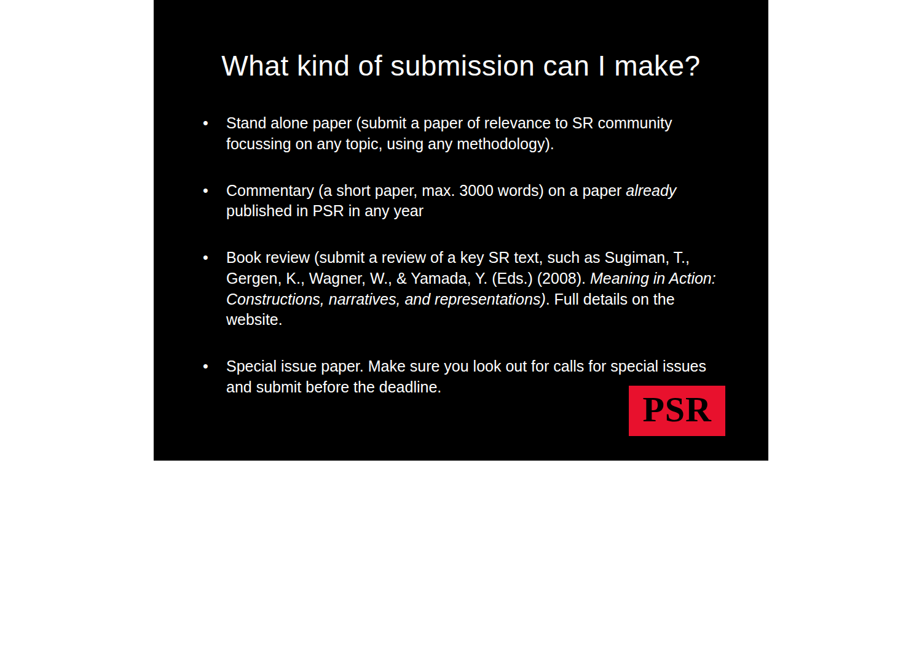What kind of submission can I make?
Stand alone paper (submit a paper of relevance to SR community focussing on any topic, using any methodology).
Commentary (a short paper, max. 3000 words) on a paper already published in PSR in any year
Book review (submit a review of a key SR text, such as Sugiman, T., Gergen, K., Wagner, W., & Yamada, Y. (Eds.) (2008). Meaning in Action: Constructions, narratives, and representations). Full details on the website.
Special issue paper. Make sure you look out for calls for special issues and submit before the deadline.
PSR